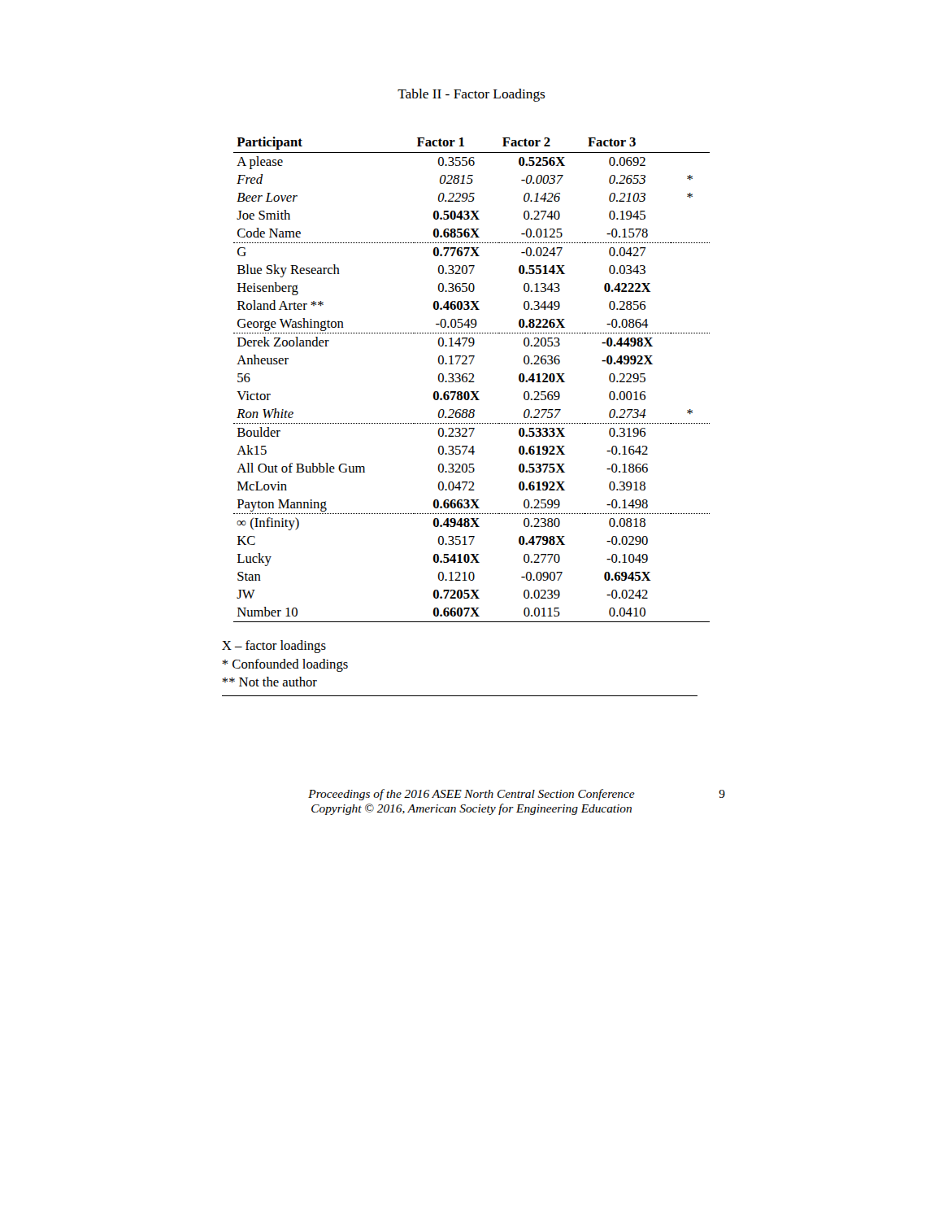Table II - Factor Loadings
| Participant | Factor 1 | Factor 2 | Factor 3 | |
| --- | --- | --- | --- | --- |
| A please | 0.3556 | 0.5256X | 0.0692 | |
| Fred | 02815 | -0.0037 | 0.2653 | * |
| Beer Lover | 0.2295 | 0.1426 | 0.2103 | * |
| Joe Smith | 0.5043X | 0.2740 | 0.1945 | |
| Code Name | 0.6856X | -0.0125 | -0.1578 | |
| G | 0.7767X | -0.0247 | 0.0427 | |
| Blue Sky Research | 0.3207 | 0.5514X | 0.0343 | |
| Heisenberg | 0.3650 | 0.1343 | 0.4222X | |
| Roland Arter ** | 0.4603X | 0.3449 | 0.2856 | |
| George Washington | -0.0549 | 0.8226X | -0.0864 | |
| Derek Zoolander | 0.1479 | 0.2053 | -0.4498X | |
| Anheuser | 0.1727 | 0.2636 | -0.4992X | |
| 56 | 0.3362 | 0.4120X | 0.2295 | |
| Victor | 0.6780X | 0.2569 | 0.0016 | |
| Ron White | 0.2688 | 0.2757 | 0.2734 | * |
| Boulder | 0.2327 | 0.5333X | 0.3196 | |
| Ak15 | 0.3574 | 0.6192X | -0.1642 | |
| All Out of Bubble Gum | 0.3205 | 0.5375X | -0.1866 | |
| McLovin | 0.0472 | 0.6192X | 0.3918 | |
| Payton Manning | 0.6663X | 0.2599 | -0.1498 | |
| ∞ (Infinity) | 0.4948X | 0.2380 | 0.0818 | |
| KC | 0.3517 | 0.4798X | -0.0290 | |
| Lucky | 0.5410X | 0.2770 | -0.1049 | |
| Stan | 0.1210 | -0.0907 | 0.6945X | |
| JW | 0.7205X | 0.0239 | -0.0242 | |
| Number 10 | 0.6607X | 0.0115 | 0.0410 | |
X – factor loadings
* Confounded loadings
** Not the author
Proceedings of the 2016 ASEE North Central Section Conference
Copyright © 2016, American Society for Engineering Education
9